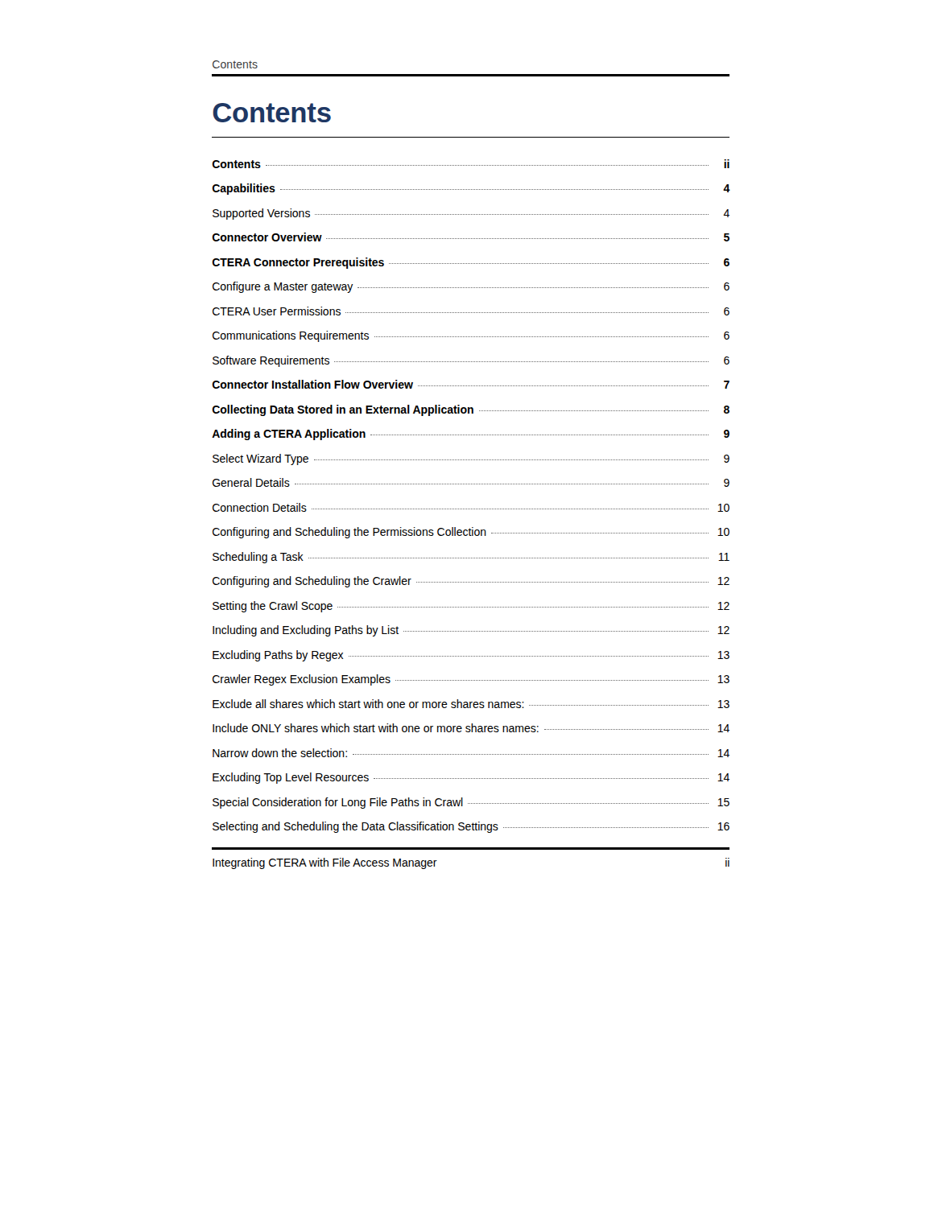Contents
Contents
Contents ii
Capabilities 4
Supported Versions 4
Connector Overview 5
CTERA Connector Prerequisites 6
Configure a Master gateway 6
CTERA User Permissions 6
Communications Requirements 6
Software Requirements 6
Connector Installation Flow Overview 7
Collecting Data Stored in an External Application 8
Adding a CTERA Application 9
Select Wizard Type 9
General Details 9
Connection Details 10
Configuring and Scheduling the Permissions Collection 10
Scheduling a Task 11
Configuring and Scheduling the Crawler 12
Setting the Crawl Scope 12
Including and Excluding Paths by List 12
Excluding Paths by Regex 13
Crawler Regex Exclusion Examples 13
Exclude all shares which start with one or more shares names: 13
Include ONLY shares which start with one or more shares names: 14
Narrow down the selection: 14
Excluding Top Level Resources 14
Special Consideration for Long File Paths in Crawl 15
Selecting and Scheduling the Data Classification Settings 16
Integrating CTERA with File Access Manager ii